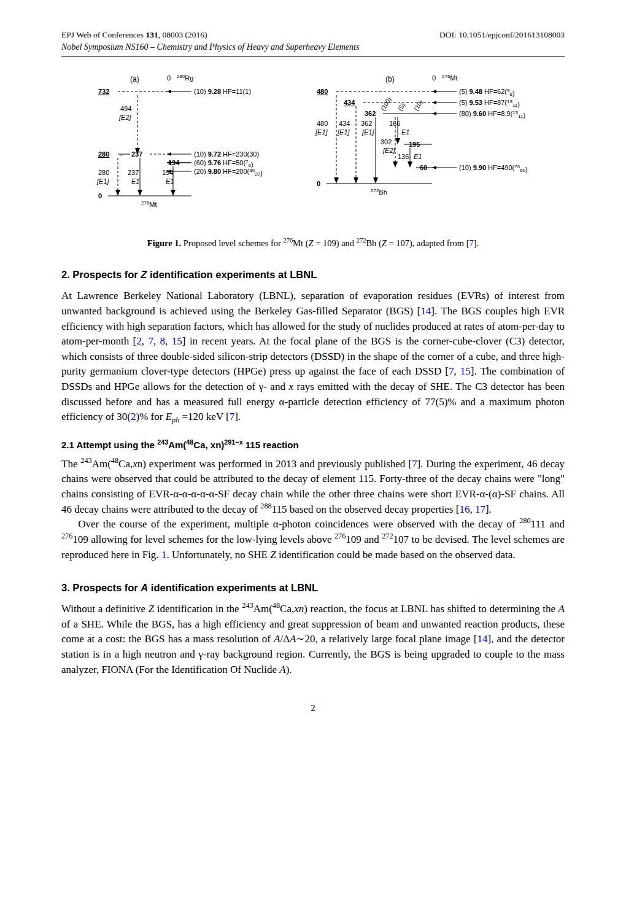EPJ Web of Conferences 131, 08003 (2016)
DOI: 10.1051/epjconf/201613108003
Nobel Symposium NS160 – Chemistry and Physics of Heavy and Superheavy Elements
(a) 0 280Rg 732 (10) 9.28 HF=11(1) 494 [E2] 280 - 237 194 (10) 9.72 HF=230(30) (60) 9.76 HF=50(76) (20) 9.80 HF=200(3020) 280 [E1] 237 E1 194 E1 0 276Mt (b) 0 276Mt 480 (5) 9.48 HF=62(98) 434 (5) 9.53 HF=87(1311) 362 (80) 9.60 HF=8.9(1311) (100) (5) (10) 480 [E1] 434 [E1] 362 [E1] 166 E1 302 [E2] 195 136 E1 60 (10) 9.90 HF=490(7060) 0 272Bh
Figure 1. Proposed level schemes for 276Mt (Z = 109) and 272Bh (Z = 107), adapted from [7].
2. Prospects for Z identification experiments at LBNL
At Lawrence Berkeley National Laboratory (LBNL), separation of evaporation residues (EVRs) of interest from unwanted background is achieved using the Berkeley Gas-filled Separator (BGS) [14]. The BGS couples high EVR efficiency with high separation factors, which has allowed for the study of nuclides produced at rates of atom-per-day to atom-per-month [2, 7, 8, 15] in recent years. At the focal plane of the BGS is the corner-cube-clover (C3) detector, which consists of three double-sided silicon-strip detectors (DSSD) in the shape of the corner of a cube, and three high-purity germanium clover-type detectors (HPGe) press up against the face of each DSSD [7, 15]. The combination of DSSDs and HPGe allows for the detection of γ- and x rays emitted with the decay of SHE. The C3 detector has been discussed before and has a measured full energy α-particle detection efficiency of 77(5)% and a maximum photon efficiency of 30(2)% for Eph =120 keV [7].
2.1 Attempt using the 243Am(48Ca, xn)291−x 115 reaction
The 243Am(48Ca,xn) experiment was performed in 2013 and previously published [7]. During the experiment, 46 decay chains were observed that could be attributed to the decay of element 115. Forty-three of the decay chains were "long" chains consisting of EVR-α-α-α-α-α-SF decay chain while the other three chains were short EVR-α-(α)-SF chains. All 46 decay chains were attributed to the decay of 288115 based on the observed decay properties [16, 17].
Over the course of the experiment, multiple α-photon coincidences were observed with the decay of 280111 and 276109 allowing for level schemes for the low-lying levels above 276109 and 272107 to be devised. The level schemes are reproduced here in Fig. 1. Unfortunately, no SHE Z identification could be made based on the observed data.
3. Prospects for A identification experiments at LBNL
Without a definitive Z identification in the 243Am(48Ca,xn) reaction, the focus at LBNL has shifted to determining the A of a SHE. While the BGS, has a high efficiency and great suppression of beam and unwanted reaction products, these come at a cost: the BGS has a mass resolution of A/ΔA∼20, a relatively large focal plane image [14], and the detector station is in a high neutron and γ-ray background region. Currently, the BGS is being upgraded to couple to the mass analyzer, FIONA (For the Identification Of Nuclide A).
2